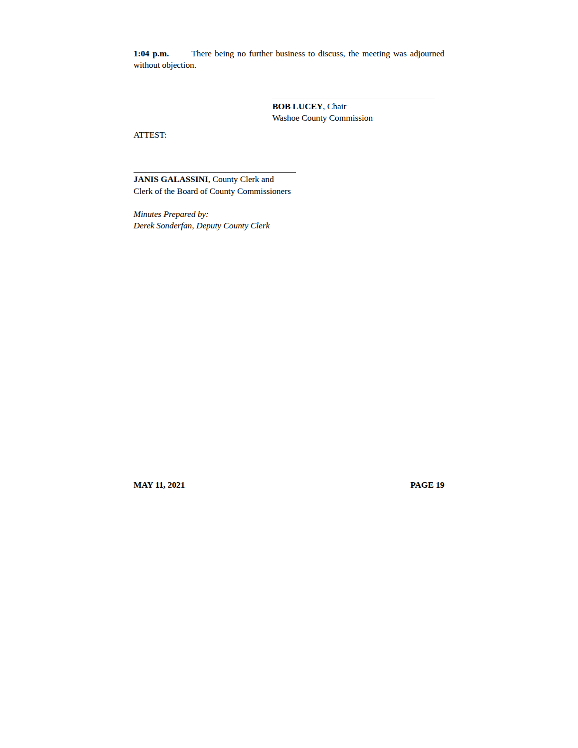1:04 p.m. There being no further business to discuss, the meeting was adjourned without objection.
BOB LUCEY, Chair
Washoe County Commission
ATTEST:
JANIS GALASSINI, County Clerk and
Clerk of the Board of County Commissioners
Minutes Prepared by:
Derek Sonderfan, Deputy County Clerk
MAY 11, 2021 PAGE 19